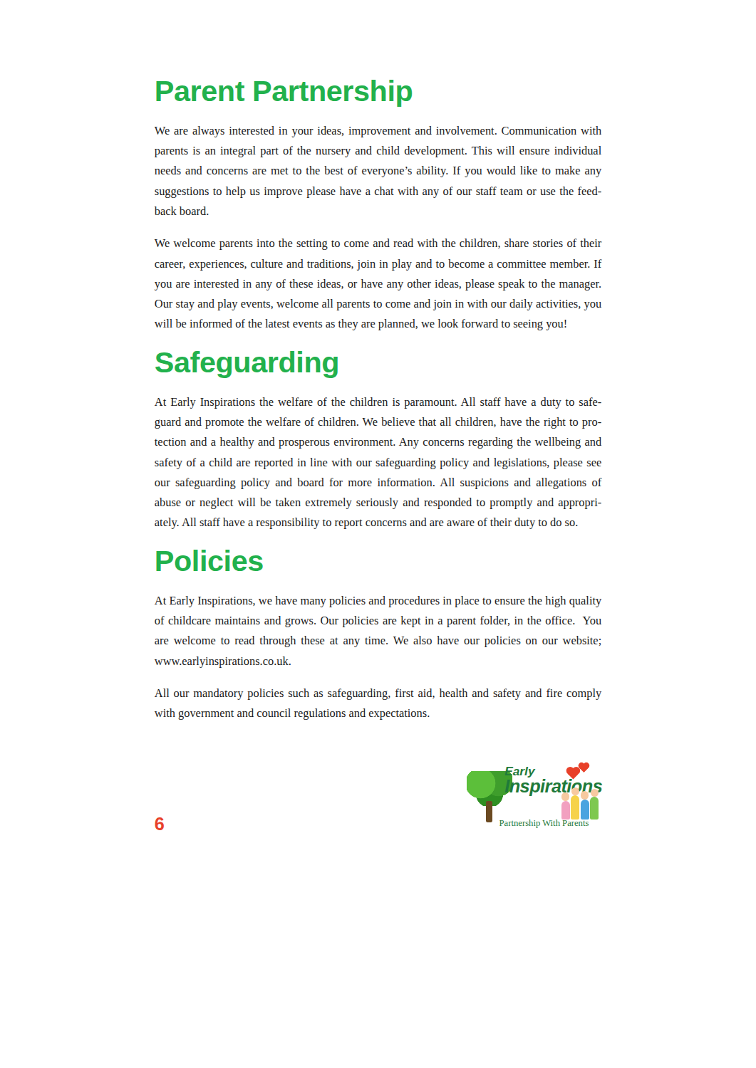Parent Partnership
We are always interested in your ideas, improvement and involvement. Communication with parents is an integral part of the nursery and child development. This will ensure individual needs and concerns are met to the best of everyone’s ability. If you would like to make any suggestions to help us improve please have a chat with any of our staff team or use the feedback board.
We welcome parents into the setting to come and read with the children, share stories of their career, experiences, culture and traditions, join in play and to become a committee member. If you are interested in any of these ideas, or have any other ideas, please speak to the manager. Our stay and play events, welcome all parents to come and join in with our daily activities, you will be informed of the latest events as they are planned, we look forward to seeing you!
Safeguarding
At Early Inspirations the welfare of the children is paramount. All staff have a duty to safeguard and promote the welfare of children. We believe that all children, have the right to protection and a healthy and prosperous environment. Any concerns regarding the wellbeing and safety of a child are reported in line with our safeguarding policy and legislations, please see our safeguarding policy and board for more information. All suspicions and allegations of abuse or neglect will be taken extremely seriously and responded to promptly and appropriately. All staff have a responsibility to report concerns and are aware of their duty to do so.
Policies
At Early Inspirations, we have many policies and procedures in place to ensure the high quality of childcare maintains and grows. Our policies are kept in a parent folder, in the office. You are welcome to read through these at any time. We also have our policies on our website; www.earlyinspirations.co.uk.
All our mandatory policies such as safeguarding, first aid, health and safety and fire comply with government and council regulations and expectations.
6
Early Inspirations
Partnership With Parents